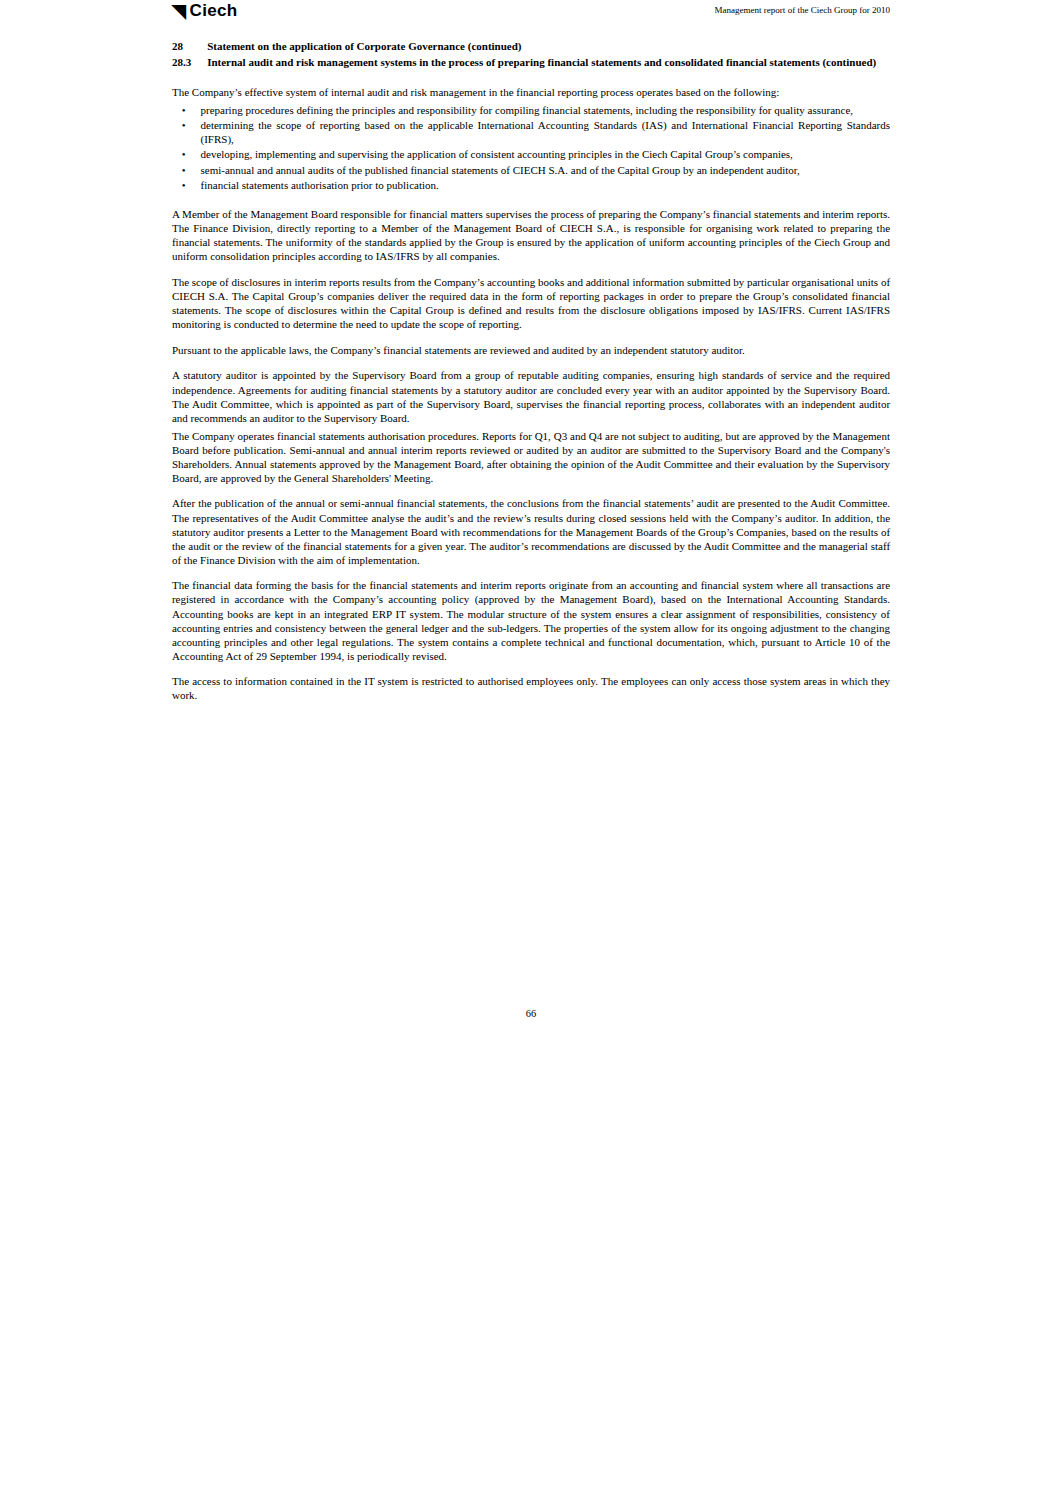◥Ciech
Management report of the Ciech Group for 2010
28 Statement on the application of Corporate Governance (continued)
28.3 Internal audit and risk management systems in the process of preparing financial statements and consolidated financial statements (continued)
The Company’s effective system of internal audit and risk management in the financial reporting process operates based on the following:
preparing procedures defining the principles and responsibility for compiling financial statements, including the responsibility for quality assurance,
determining the scope of reporting based on the applicable International Accounting Standards (IAS) and International Financial Reporting Standards (IFRS),
developing, implementing and supervising the application of consistent accounting principles in the Ciech Capital Group’s companies,
semi-annual and annual audits of the published financial statements of CIECH S.A. and of the Capital Group by an independent auditor,
financial statements authorisation prior to publication.
A Member of the Management Board responsible for financial matters supervises the process of preparing the Company’s financial statements and interim reports. The Finance Division, directly reporting to a Member of the Management Board of CIECH S.A., is responsible for organising work related to preparing the financial statements. The uniformity of the standards applied by the Group is ensured by the application of uniform accounting principles of the Ciech Group and uniform consolidation principles according to IAS/IFRS by all companies.
The scope of disclosures in interim reports results from the Company’s accounting books and additional information submitted by particular organisational units of CIECH S.A. The Capital Group’s companies deliver the required data in the form of reporting packages in order to prepare the Group’s consolidated financial statements. The scope of disclosures within the Capital Group is defined and results from the disclosure obligations imposed by IAS/IFRS. Current IAS/IFRS monitoring is conducted to determine the need to update the scope of reporting.
Pursuant to the applicable laws, the Company’s financial statements are reviewed and audited by an independent statutory auditor.
A statutory auditor is appointed by the Supervisory Board from a group of reputable auditing companies, ensuring high standards of service and the required independence. Agreements for auditing financial statements by a statutory auditor are concluded every year with an auditor appointed by the Supervisory Board. The Audit Committee, which is appointed as part of the Supervisory Board, supervises the financial reporting process, collaborates with an independent auditor and recommends an auditor to the Supervisory Board.
The Company operates financial statements authorisation procedures. Reports for Q1, Q3 and Q4 are not subject to auditing, but are approved by the Management Board before publication. Semi-annual and annual interim reports reviewed or audited by an auditor are submitted to the Supervisory Board and the Company's Shareholders. Annual statements approved by the Management Board, after obtaining the opinion of the Audit Committee and their evaluation by the Supervisory Board, are approved by the General Shareholders' Meeting.
After the publication of the annual or semi-annual financial statements, the conclusions from the financial statements’ audit are presented to the Audit Committee. The representatives of the Audit Committee analyse the audit’s and the review’s results during closed sessions held with the Company’s auditor. In addition, the statutory auditor presents a Letter to the Management Board with recommendations for the Management Boards of the Group’s Companies, based on the results of the audit or the review of the financial statements for a given year. The auditor’s recommendations are discussed by the Audit Committee and the managerial staff of the Finance Division with the aim of implementation.
The financial data forming the basis for the financial statements and interim reports originate from an accounting and financial system where all transactions are registered in accordance with the Company’s accounting policy (approved by the Management Board), based on the International Accounting Standards. Accounting books are kept in an integrated ERP IT system. The modular structure of the system ensures a clear assignment of responsibilities, consistency of accounting entries and consistency between the general ledger and the sub-ledgers. The properties of the system allow for its ongoing adjustment to the changing accounting principles and other legal regulations. The system contains a complete technical and functional documentation, which, pursuant to Article 10 of the Accounting Act of 29 September 1994, is periodically revised.
The access to information contained in the IT system is restricted to authorised employees only. The employees can only access those system areas in which they work.
66